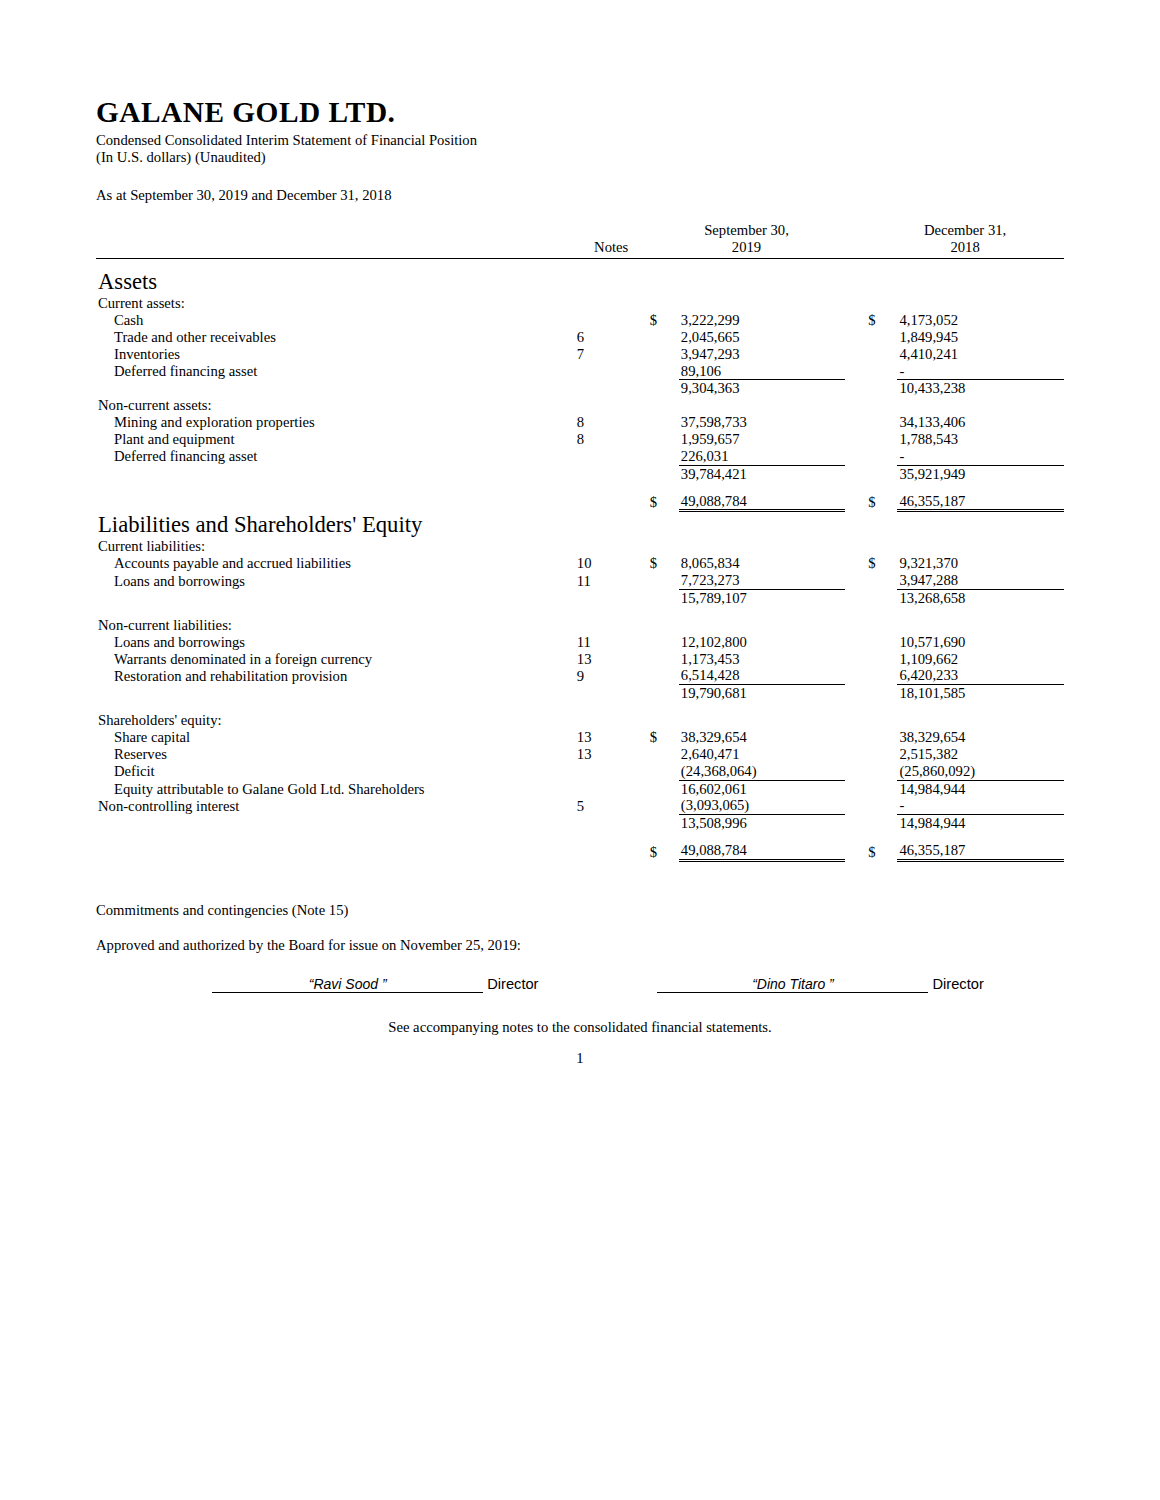GALANE GOLD LTD.
Condensed Consolidated Interim Statement of Financial Position
(In U.S. dollars) (Unaudited)
As at September 30, 2019 and December 31, 2018
| | Notes | September 30, 2019 | | December 31, 2018 |
| Assets |
| Current assets: | | | | | | |
| Cash | | $ | 3,222,299 | | $ | 4,173,052 |
| Trade and other receivables | 6 | | 2,045,665 | | | 1,849,945 |
| Inventories | 7 | | 3,947,293 | | | 4,410,241 |
| Deferred financing asset | | | 89,106 | | | - |
| | | | 9,304,363 | | | 10,433,238 |
| Non-current assets: | | | | | | |
| Mining and exploration properties | 8 | | 37,598,733 | | | 34,133,406 |
| Plant and equipment | 8 | | 1,959,657 | | | 1,788,543 |
| Deferred financing asset | | | 226,031 | | | - |
| | | | 39,784,421 | | | 35,921,949 |
| | | $ | 49,088,784 | | $ | 46,355,187 |
| Liabilities and Shareholders' Equity |
| Current liabilities: | | | | | | |
| Accounts payable and accrued liabilities | 10 | $ | 8,065,834 | | $ | 9,321,370 |
| Loans and borrowings | 11 | | 7,723,273 | | | 3,947,288 |
| | | | 15,789,107 | | | 13,268,658 |
| Non-current liabilities: | | | | | | |
| Loans and borrowings | 11 | | 12,102,800 | | | 10,571,690 |
| Warrants denominated in a foreign currency | 13 | | 1,173,453 | | | 1,109,662 |
| Restoration and rehabilitation provision | 9 | | 6,514,428 | | | 6,420,233 |
| | | | 19,790,681 | | | 18,101,585 |
| Shareholders' equity: | | | | | | |
| Share capital | 13 | $ | 38,329,654 | | | 38,329,654 |
| Reserves | 13 | | 2,640,471 | | | 2,515,382 |
| Deficit | | | (24,368,064) | | | (25,860,092) |
| Equity attributable to Galane Gold Ltd. Shareholders | | | 16,602,061 | | | 14,984,944 |
| Non-controlling interest | 5 | | (3,093,065) | | | - |
| | | | 13,508,996 | | | 14,984,944 |
| | | $ | 49,088,784 | | $ | 46,355,187 |
Commitments and contingencies (Note 15)
Approved and authorized by the Board for issue on November 25, 2019:
| | “Ravi Sood ” | Director | | “Dino Titaro ” | Director |
See accompanying notes to the consolidated financial statements.
1